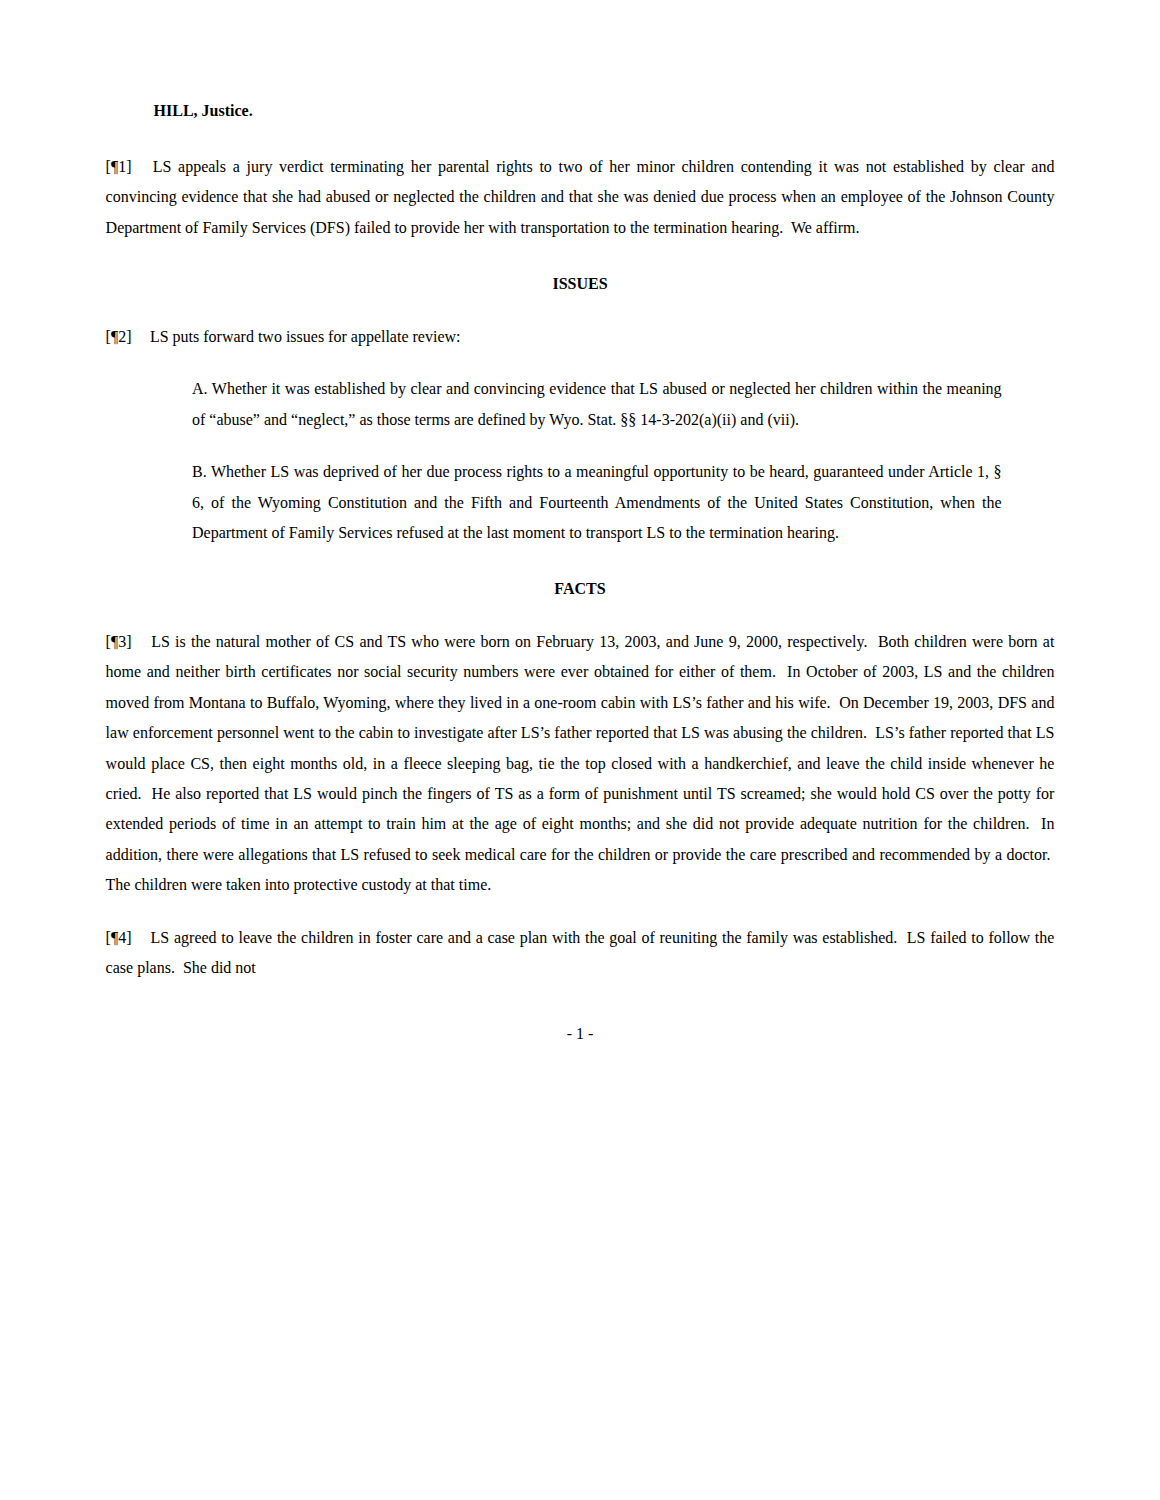HILL, Justice.
[¶1] LS appeals a jury verdict terminating her parental rights to two of her minor children contending it was not established by clear and convincing evidence that she had abused or neglected the children and that she was denied due process when an employee of the Johnson County Department of Family Services (DFS) failed to provide her with transportation to the termination hearing. We affirm.
ISSUES
[¶2] LS puts forward two issues for appellate review:
A. Whether it was established by clear and convincing evidence that LS abused or neglected her children within the meaning of “abuse” and “neglect,” as those terms are defined by Wyo. Stat. §§ 14-3-202(a)(ii) and (vii).
B. Whether LS was deprived of her due process rights to a meaningful opportunity to be heard, guaranteed under Article 1, § 6, of the Wyoming Constitution and the Fifth and Fourteenth Amendments of the United States Constitution, when the Department of Family Services refused at the last moment to transport LS to the termination hearing.
FACTS
[¶3] LS is the natural mother of CS and TS who were born on February 13, 2003, and June 9, 2000, respectively. Both children were born at home and neither birth certificates nor social security numbers were ever obtained for either of them. In October of 2003, LS and the children moved from Montana to Buffalo, Wyoming, where they lived in a one-room cabin with LS’s father and his wife. On December 19, 2003, DFS and law enforcement personnel went to the cabin to investigate after LS’s father reported that LS was abusing the children. LS’s father reported that LS would place CS, then eight months old, in a fleece sleeping bag, tie the top closed with a handkerchief, and leave the child inside whenever he cried. He also reported that LS would pinch the fingers of TS as a form of punishment until TS screamed; she would hold CS over the potty for extended periods of time in an attempt to train him at the age of eight months; and she did not provide adequate nutrition for the children. In addition, there were allegations that LS refused to seek medical care for the children or provide the care prescribed and recommended by a doctor. The children were taken into protective custody at that time.
[¶4] LS agreed to leave the children in foster care and a case plan with the goal of reuniting the family was established. LS failed to follow the case plans. She did not
- 1 -